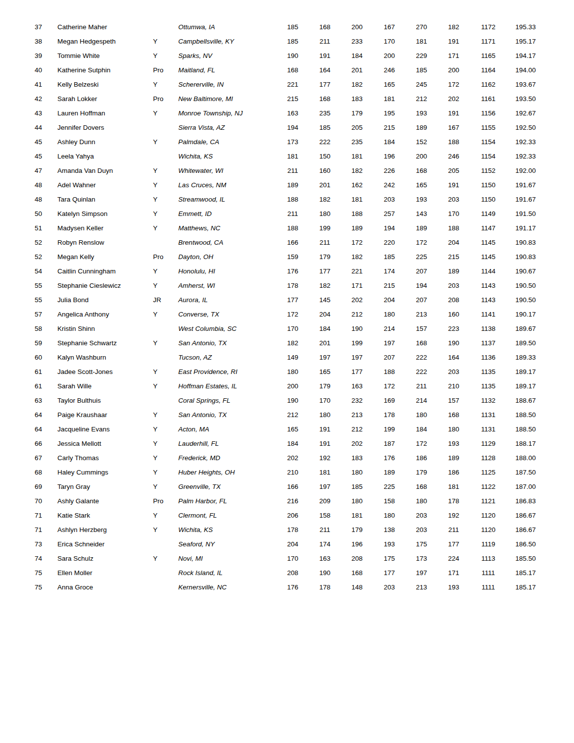| 37 | Catherine Maher | | Ottumwa, IA | 185 | 168 | 200 | 167 | 270 | 182 | 1172 | 195.33 |
| 38 | Megan Hedgespeth | Y | Campbellsville, KY | 185 | 211 | 233 | 170 | 181 | 191 | 1171 | 195.17 |
| 39 | Tommie White | Y | Sparks, NV | 190 | 191 | 184 | 200 | 229 | 171 | 1165 | 194.17 |
| 40 | Katherine Sutphin | Pro | Maitland, FL | 168 | 164 | 201 | 246 | 185 | 200 | 1164 | 194.00 |
| 41 | Kelly Belzeski | Y | Schererville, IN | 221 | 177 | 182 | 165 | 245 | 172 | 1162 | 193.67 |
| 42 | Sarah Lokker | Pro | New Baltimore, MI | 215 | 168 | 183 | 181 | 212 | 202 | 1161 | 193.50 |
| 43 | Lauren Hoffman | Y | Monroe Township, NJ | 163 | 235 | 179 | 195 | 193 | 191 | 1156 | 192.67 |
| 44 | Jennifer Dovers | | Sierra Vista, AZ | 194 | 185 | 205 | 215 | 189 | 167 | 1155 | 192.50 |
| 45 | Ashley Dunn | Y | Palmdale, CA | 173 | 222 | 235 | 184 | 152 | 188 | 1154 | 192.33 |
| 45 | Leela Yahya | | Wichita, KS | 181 | 150 | 181 | 196 | 200 | 246 | 1154 | 192.33 |
| 47 | Amanda Van Duyn | Y | Whitewater, WI | 211 | 160 | 182 | 226 | 168 | 205 | 1152 | 192.00 |
| 48 | Adel Wahner | Y | Las Cruces, NM | 189 | 201 | 162 | 242 | 165 | 191 | 1150 | 191.67 |
| 48 | Tara Quinlan | Y | Streamwood, IL | 188 | 182 | 181 | 203 | 193 | 203 | 1150 | 191.67 |
| 50 | Katelyn Simpson | Y | Emmett, ID | 211 | 180 | 188 | 257 | 143 | 170 | 1149 | 191.50 |
| 51 | Madysen Keller | Y | Matthews, NC | 188 | 199 | 189 | 194 | 189 | 188 | 1147 | 191.17 |
| 52 | Robyn Renslow | | Brentwood, CA | 166 | 211 | 172 | 220 | 172 | 204 | 1145 | 190.83 |
| 52 | Megan Kelly | Pro | Dayton, OH | 159 | 179 | 182 | 185 | 225 | 215 | 1145 | 190.83 |
| 54 | Caitlin Cunningham | Y | Honolulu, HI | 176 | 177 | 221 | 174 | 207 | 189 | 1144 | 190.67 |
| 55 | Stephanie Cieslewicz | Y | Amherst, WI | 178 | 182 | 171 | 215 | 194 | 203 | 1143 | 190.50 |
| 55 | Julia Bond | JR | Aurora, IL | 177 | 145 | 202 | 204 | 207 | 208 | 1143 | 190.50 |
| 57 | Angelica Anthony | Y | Converse, TX | 172 | 204 | 212 | 180 | 213 | 160 | 1141 | 190.17 |
| 58 | Kristin Shinn | | West Columbia, SC | 170 | 184 | 190 | 214 | 157 | 223 | 1138 | 189.67 |
| 59 | Stephanie Schwartz | Y | San Antonio, TX | 182 | 201 | 199 | 197 | 168 | 190 | 1137 | 189.50 |
| 60 | Kalyn Washburn | | Tucson, AZ | 149 | 197 | 197 | 207 | 222 | 164 | 1136 | 189.33 |
| 61 | Jadee Scott-Jones | Y | East Providence, RI | 180 | 165 | 177 | 188 | 222 | 203 | 1135 | 189.17 |
| 61 | Sarah Wille | Y | Hoffman Estates, IL | 200 | 179 | 163 | 172 | 211 | 210 | 1135 | 189.17 |
| 63 | Taylor Bulthuis | | Coral Springs, FL | 190 | 170 | 232 | 169 | 214 | 157 | 1132 | 188.67 |
| 64 | Paige Kraushaar | Y | San Antonio, TX | 212 | 180 | 213 | 178 | 180 | 168 | 1131 | 188.50 |
| 64 | Jacqueline Evans | Y | Acton, MA | 165 | 191 | 212 | 199 | 184 | 180 | 1131 | 188.50 |
| 66 | Jessica Mellott | Y | Lauderhill, FL | 184 | 191 | 202 | 187 | 172 | 193 | 1129 | 188.17 |
| 67 | Carly Thomas | Y | Frederick, MD | 202 | 192 | 183 | 176 | 186 | 189 | 1128 | 188.00 |
| 68 | Haley Cummings | Y | Huber Heights, OH | 210 | 181 | 180 | 189 | 179 | 186 | 1125 | 187.50 |
| 69 | Taryn Gray | Y | Greenville, TX | 166 | 197 | 185 | 225 | 168 | 181 | 1122 | 187.00 |
| 70 | Ashly Galante | Pro | Palm Harbor, FL | 216 | 209 | 180 | 158 | 180 | 178 | 1121 | 186.83 |
| 71 | Katie Stark | Y | Clermont, FL | 206 | 158 | 181 | 180 | 203 | 192 | 1120 | 186.67 |
| 71 | Ashlyn Herzberg | Y | Wichita, KS | 178 | 211 | 179 | 138 | 203 | 211 | 1120 | 186.67 |
| 73 | Erica Schneider | | Seaford, NY | 204 | 174 | 196 | 193 | 175 | 177 | 1119 | 186.50 |
| 74 | Sara Schulz | Y | Novi, MI | 170 | 163 | 208 | 175 | 173 | 224 | 1113 | 185.50 |
| 75 | Ellen Moller | | Rock Island, IL | 208 | 190 | 168 | 177 | 197 | 171 | 1111 | 185.17 |
| 75 | Anna Groce | | Kernersville, NC | 176 | 178 | 148 | 203 | 213 | 193 | 1111 | 185.17 |